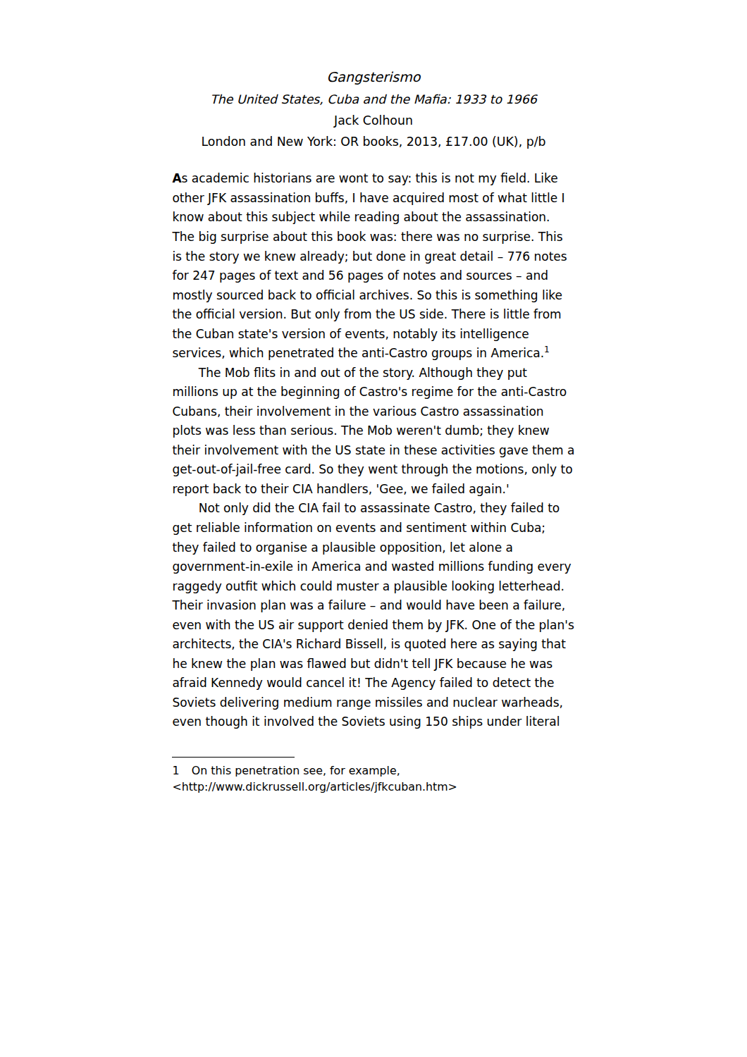Gangsterismo
The United States, Cuba and the Mafia: 1933 to 1966
Jack Colhoun
London and New York: OR books, 2013, £17.00 (UK), p/b
As academic historians are wont to say: this is not my field. Like other JFK assassination buffs, I have acquired most of what little I know about this subject while reading about the assassination. The big surprise about this book was: there was no surprise. This is the story we knew already; but done in great detail – 776 notes for 247 pages of text and 56 pages of notes and sources – and mostly sourced back to official archives. So this is something like the official version. But only from the US side. There is little from the Cuban state's version of events, notably its intelligence services, which penetrated the anti-Castro groups in America.1
The Mob flits in and out of the story. Although they put millions up at the beginning of Castro's regime for the anti-Castro Cubans, their involvement in the various Castro assassination plots was less than serious. The Mob weren't dumb; they knew their involvement with the US state in these activities gave them a get-out-of-jail-free card. So they went through the motions, only to report back to their CIA handlers, 'Gee, we failed again.'
Not only did the CIA fail to assassinate Castro, they failed to get reliable information on events and sentiment within Cuba; they failed to organise a plausible opposition, let alone a government-in-exile in America and wasted millions funding every raggedy outfit which could muster a plausible looking letterhead. Their invasion plan was a failure – and would have been a failure, even with the US air support denied them by JFK. One of the plan's architects, the CIA's Richard Bissell, is quoted here as saying that he knew the plan was flawed but didn't tell JFK because he was afraid Kennedy would cancel it! The Agency failed to detect the Soviets delivering medium range missiles and nuclear warheads, even though it involved the Soviets using 150 ships under literal
1 On this penetration see, for example,
<http://www.dickrussell.org/articles/jfkcuban.htm>